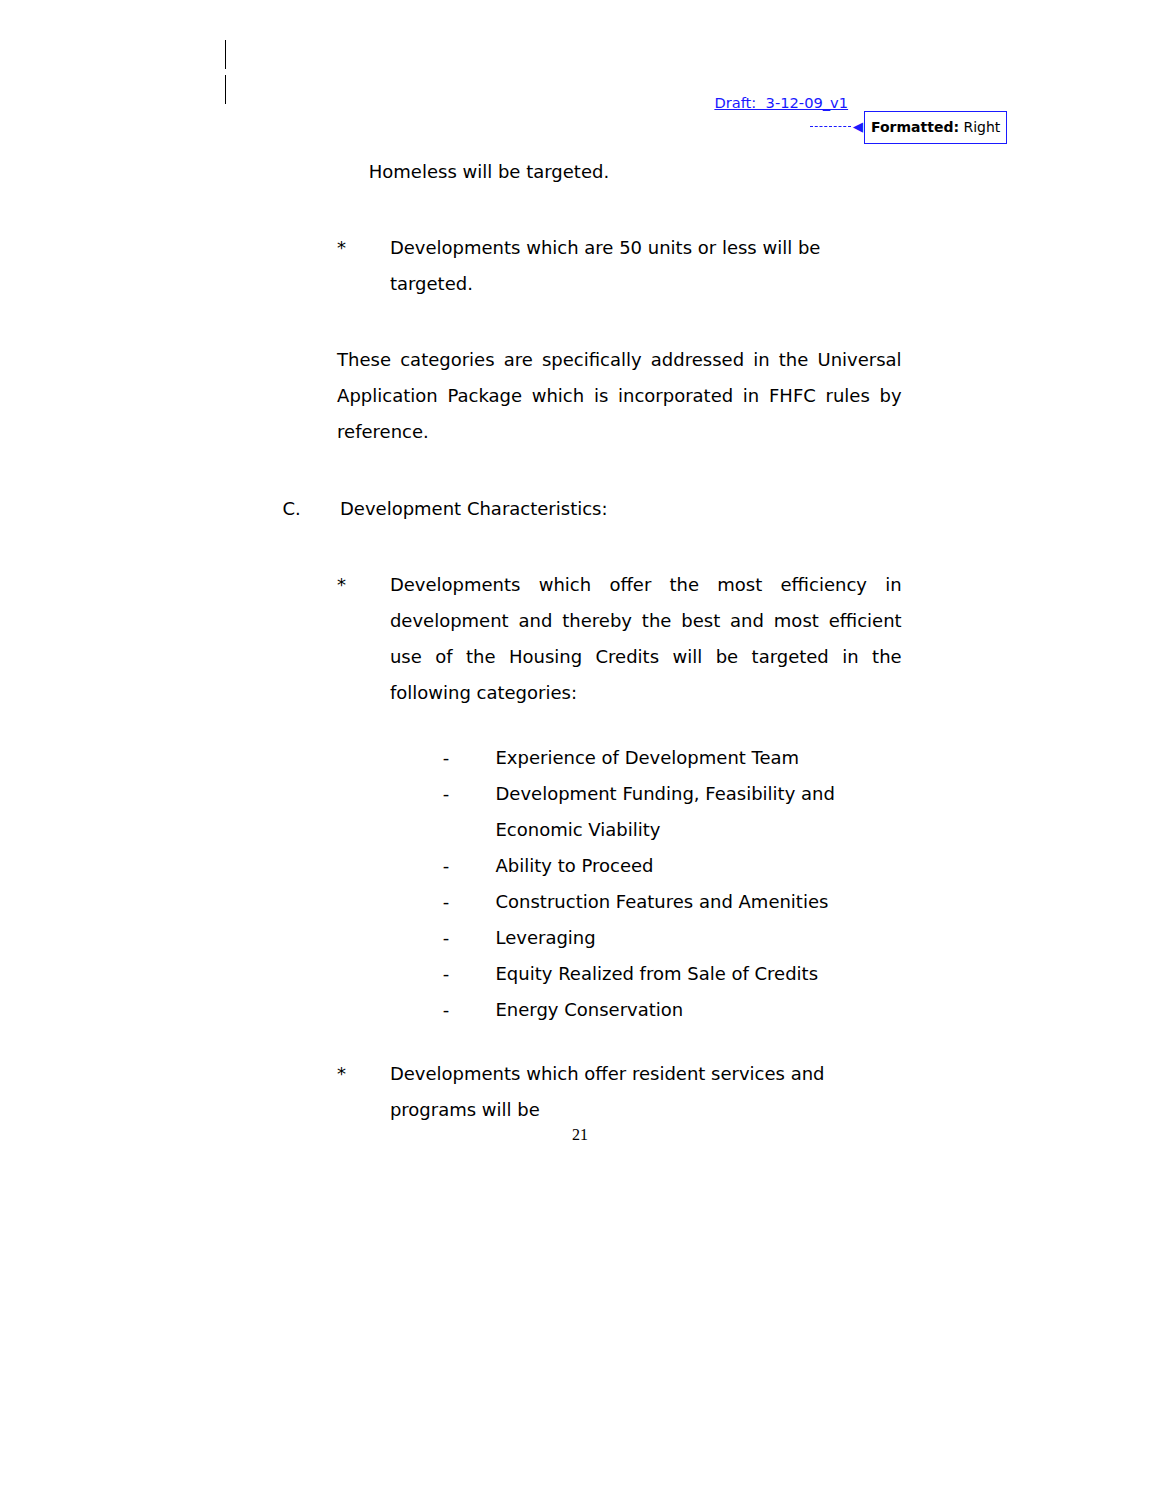Draft: 3-12-09_v1
◀Formatted: Right
Homeless will be targeted.
*
Developments which are 50 units or less will be targeted.
These categories are specifically addressed in the Universal Application Package which is incorporated in FHFC rules by reference.
C.
Development Characteristics:
*
Developments which offer the most efficiency in development and thereby the best and most efficient use of the Housing Credits will be targeted in the following categories:
-
Experience of Development Team
-
Development Funding, Feasibility and Economic Viability
-
Ability to Proceed
-
Construction Features and Amenities
-
Leveraging
-
Equity Realized from Sale of Credits
-
Energy Conservation
*
Developments which offer resident services and programs will be
21